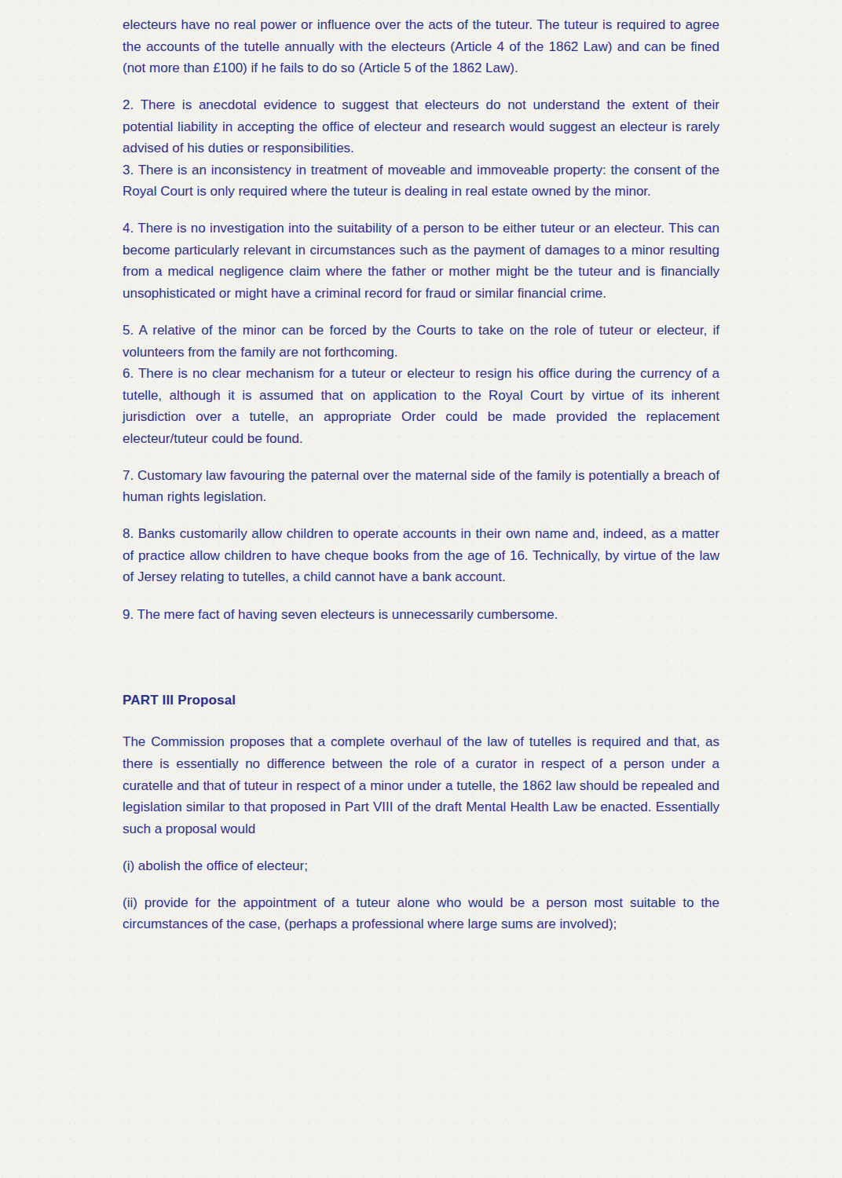electeurs have no real power or influence over the acts of the tuteur. The tuteur is required to agree the accounts of the tutelle annually with the electeurs (Article 4 of the 1862 Law) and can be fined (not more than £100) if he fails to do so (Article 5 of the 1862 Law).
2. There is anecdotal evidence to suggest that electeurs do not understand the extent of their potential liability in accepting the office of electeur and research would suggest an electeur is rarely advised of his duties or responsibilities.
3. There is an inconsistency in treatment of moveable and immoveable property: the consent of the Royal Court is only required where the tuteur is dealing in real estate owned by the minor.
4. There is no investigation into the suitability of a person to be either tuteur or an electeur. This can become particularly relevant in circumstances such as the payment of damages to a minor resulting from a medical negligence claim where the father or mother might be the tuteur and is financially unsophisticated or might have a criminal record for fraud or similar financial crime.
5. A relative of the minor can be forced by the Courts to take on the role of tuteur or electeur, if volunteers from the family are not forthcoming.
6. There is no clear mechanism for a tuteur or electeur to resign his office during the currency of a tutelle, although it is assumed that on application to the Royal Court by virtue of its inherent jurisdiction over a tutelle, an appropriate Order could be made provided the replacement electeur/tuteur could be found.
7. Customary law favouring the paternal over the maternal side of the family is potentially a breach of human rights legislation.
8. Banks customarily allow children to operate accounts in their own name and, indeed, as a matter of practice allow children to have cheque books from the age of 16. Technically, by virtue of the law of Jersey relating to tutelles, a child cannot have a bank account.
9. The mere fact of having seven electeurs is unnecessarily cumbersome.
PART III Proposal
The Commission proposes that a complete overhaul of the law of tutelles is required and that, as there is essentially no difference between the role of a curator in respect of a person under a curatelle and that of tuteur in respect of a minor under a tutelle, the 1862 law should be repealed and legislation similar to that proposed in Part VIII of the draft Mental Health Law be enacted. Essentially such a proposal would
(i) abolish the office of electeur;
(ii) provide for the appointment of a tuteur alone who would be a person most suitable to the circumstances of the case, (perhaps a professional where large sums are involved);